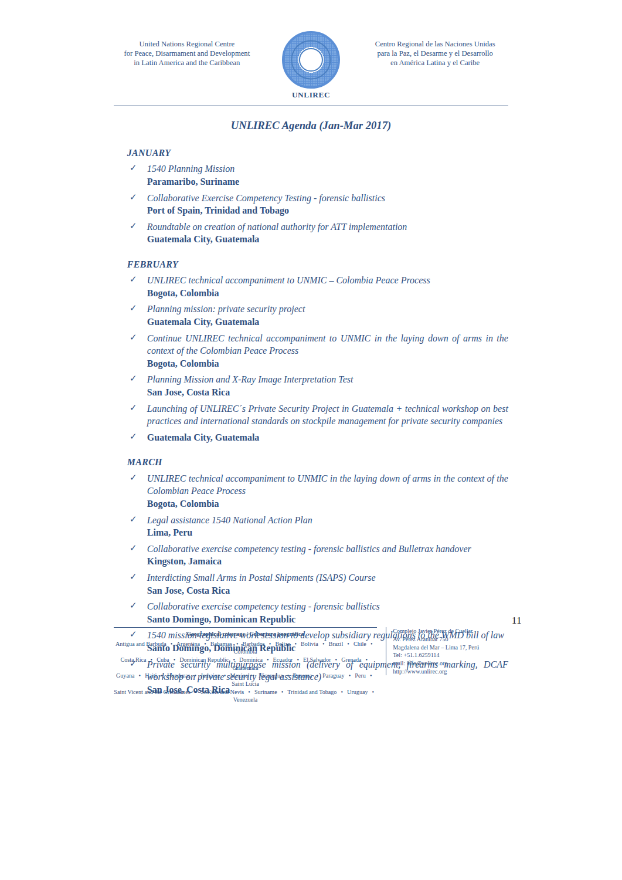United Nations Regional Centre
for Peace, Disarmament and Development
in Latin America and the Caribbean
UNLIREC
Centro Regional de las Naciones Unidas
para la Paz, el Desarme y el Desarrollo
en América Latina y el Caribe
UNLIREC Agenda (Jan-Mar 2017)
JANUARY
1540 Planning Mission Paramaribo, Suriname
Collaborative Exercise Competency Testing - forensic ballistics Port of Spain, Trinidad and Tobago
Roundtable on creation of national authority for ATT implementation Guatemala City, Guatemala
FEBRUARY
UNLIREC technical accompaniment to UNMIC – Colombia Peace Process Bogota, Colombia
Planning mission: private security project Guatemala City, Guatemala
Continue UNLIREC technical accompaniment to UNMIC in the laying down of arms in the context of the Colombian Peace Process Bogota, Colombia
Planning Mission and X-Ray Image Interpretation Test San Jose, Costa Rica
Launching of UNLIREC´s Private Security Project in Guatemala + technical workshop on best practices and international standards on stockpile management for private security companies
Guatemala City, Guatemala
MARCH
UNLIREC technical accompaniment to UNMIC in the laying down of arms in the context of the Colombian Peace Process Bogota, Colombia
Legal assistance 1540 National Action Plan Lima, Peru
Collaborative exercise competency testing - forensic ballistics and Bulletrax handover Kingston, Jamaica
Interdicting Small Arms in Postal Shipments (ISAPS) Course San Jose, Costa Rica
Collaborative exercise competency testing - forensic ballistics Santo Domingo, Dominican Republic
1540 mission legislative work session to develop subsidiary regulations to the WMD bill of law Santo Domingo, Dominican Republic
Private security multipurpose mission (delivery of equipment, firearms marking, DCAF workshop on private security legal assistance) San Jose, Costa Rica
Geographical coverage / Cobertura geográfica
Antigua and Barbuda • Argentina • Bahamas • Barbados • Belize • Bolivia • Brazil • Chile • Colombia
Costa Rica • Cuba • Dominican Republic • Dominica • Ecuador • El Salvador • Grenada • Guatemala
Guyana • Haiti • Honduras • Jamaica • Mexico • Nicaragua • Panama • Paraguay • Peru • Saint Lucia
Saint Vicent and the Grenadines • St.Kitts and Nevis • Suriname • Trinidad and Tobago • Uruguay • Venezuela
11 Complejo Javier Pérez de Cuellar
Av. Pérez Aranibar 750
Magdalena del Mar – Lima 17, Perú
Tel: +51.1.6259114
mail: info@unlirec.org
http://www.unlirec.org